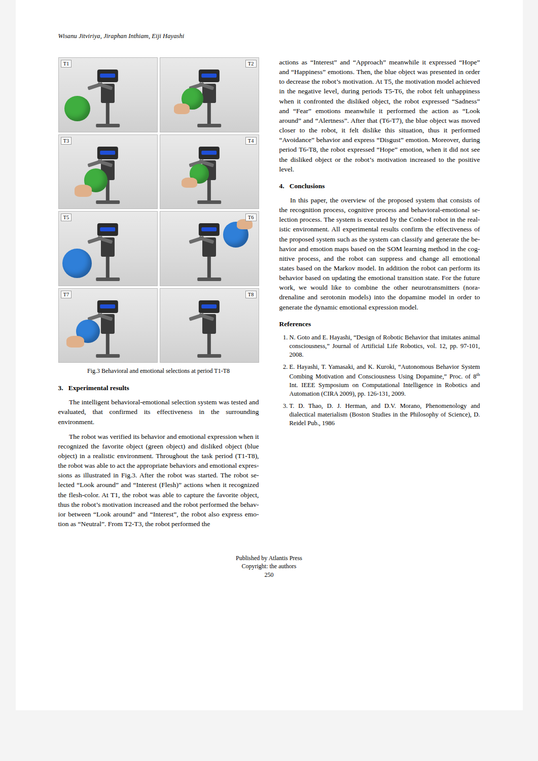Wisanu Jitviriya, Jiraphan Inthiam, Eiji Hayashi
T1
T2
T3
T4
T5
T6
T7
T8
Fig.3 Behavioral and emotional selections at period T1-T8
3. Experimental results
The intelligent behavioral-emotional selection system was tested and evaluated, that confirmed its effectiveness in the surrounding environment.
The robot was verified its behavior and emotional expression when it recognized the favorite object (green object) and disliked object (blue object) in a realistic environment. Throughout the task period (T1-T8), the robot was able to act the appropriate behaviors and emotional expressions as illustrated in Fig.3. After the robot was started. The robot selected “Look around” and “Interest (Flesh)” actions when it recognized the flesh-color. At T1, the robot was able to capture the favorite object, thus the robot’s motivation increased and the robot performed the behavior between “Look around” and “Interest”, the robot also express emotion as “Neutral”. From T2-T3, the robot performed the
actions as “Interest” and “Approach” meanwhile it expressed “Hope” and “Happiness” emotions. Then, the blue object was presented in order to decrease the robot’s motivation. At T5, the motivation model achieved in the negative level, during periods T5-T6, the robot felt unhappiness when it confronted the disliked object, the robot expressed “Sadness” and “Fear” emotions meanwhile it performed the action as “Look around” and “Alertness”. After that (T6-T7), the blue object was moved closer to the robot, it felt dislike this situation, thus it performed “Avoidance” behavior and express “Disgust” emotion. Moreover, during period T6-T8, the robot expressed “Hope” emotion, when it did not see the disliked object or the robot’s motivation increased to the positive level.
4. Conclusions
In this paper, the overview of the proposed system that consists of the recognition process, cognitive process and behavioral-emotional selection process. The system is executed by the Conbe-I robot in the realistic environment. All experimental results confirm the effectiveness of the proposed system such as the system can classify and generate the behavior and emotion maps based on the SOM learning method in the cognitive process, and the robot can suppress and change all emotional states based on the Markov model. In addition the robot can perform its behavior based on updating the emotional transition state. For the future work, we would like to combine the other neurotransmitters (noradrenaline and serotonin models) into the dopamine model in order to generate the dynamic emotional expression model.
References
N. Goto and E. Hayashi, “Design of Robotic Behavior that imitates animal consciousness,” Journal of Artificial Life Robotics, vol. 12, pp. 97-101, 2008.
E. Hayashi, T. Yamasaki, and K. Kuroki, “Autonomous Behavior System Combing Motivation and Consciousness Using Dopamine,” Proc. of 8th Int. IEEE Symposium on Computational Intelligence in Robotics and Automation (CIRA 2009), pp. 126-131, 2009.
T. D. Thao, D. J. Herman, and D.V. Morano, Phenomenology and dialectical materialism (Boston Studies in the Philosophy of Science), D. Reidel Pub., 1986
Published by Atlantis Press
Copyright: the authors
250